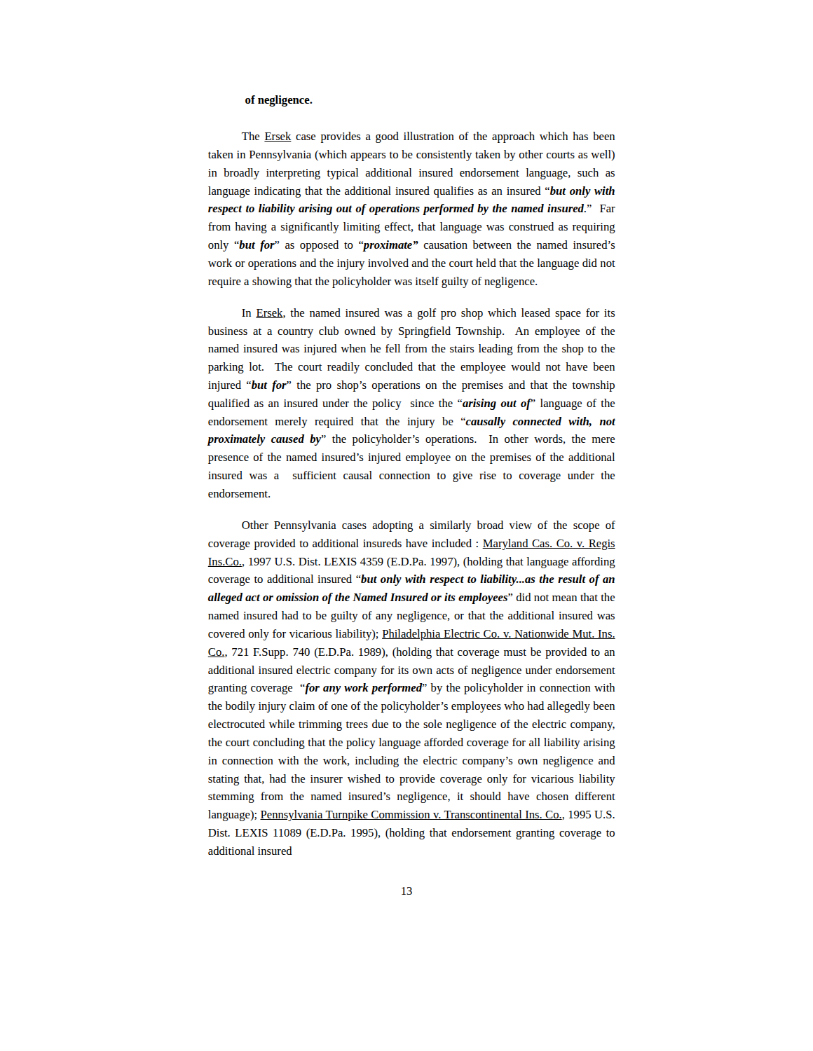of negligence.
The Ersek case provides a good illustration of the approach which has been taken in Pennsylvania (which appears to be consistently taken by other courts as well) in broadly interpreting typical additional insured endorsement language, such as language indicating that the additional insured qualifies as an insured “but only with respect to liability arising out of operations performed by the named insured.” Far from having a significantly limiting effect, that language was construed as requiring only “but for” as opposed to “proximate” causation between the named insured’s work or operations and the injury involved and the court held that the language did not require a showing that the policyholder was itself guilty of negligence.
In Ersek, the named insured was a golf pro shop which leased space for its business at a country club owned by Springfield Township. An employee of the named insured was injured when he fell from the stairs leading from the shop to the parking lot. The court readily concluded that the employee would not have been injured “but for” the pro shop’s operations on the premises and that the township qualified as an insured under the policy since the “arising out of” language of the endorsement merely required that the injury be “causally connected with, not proximately caused by” the policyholder’s operations. In other words, the mere presence of the named insured’s injured employee on the premises of the additional insured was a sufficient causal connection to give rise to coverage under the endorsement.
Other Pennsylvania cases adopting a similarly broad view of the scope of coverage provided to additional insureds have included : Maryland Cas. Co. v. Regis Ins.Co., 1997 U.S. Dist. LEXIS 4359 (E.D.Pa. 1997), (holding that language affording coverage to additional insured “but only with respect to liability...as the result of an alleged act or omission of the Named Insured or its employees” did not mean that the named insured had to be guilty of any negligence, or that the additional insured was covered only for vicarious liability); Philadelphia Electric Co. v. Nationwide Mut. Ins. Co., 721 F.Supp. 740 (E.D.Pa. 1989), (holding that coverage must be provided to an additional insured electric company for its own acts of negligence under endorsement granting coverage “for any work performed” by the policyholder in connection with the bodily injury claim of one of the policyholder’s employees who had allegedly been electrocuted while trimming trees due to the sole negligence of the electric company, the court concluding that the policy language afforded coverage for all liability arising in connection with the work, including the electric company’s own negligence and stating that, had the insurer wished to provide coverage only for vicarious liability stemming from the named insured’s negligence, it should have chosen different language); Pennsylvania Turnpike Commission v. Transcontinental Ins. Co., 1995 U.S. Dist. LEXIS 11089 (E.D.Pa. 1995), (holding that endorsement granting coverage to additional insured
13